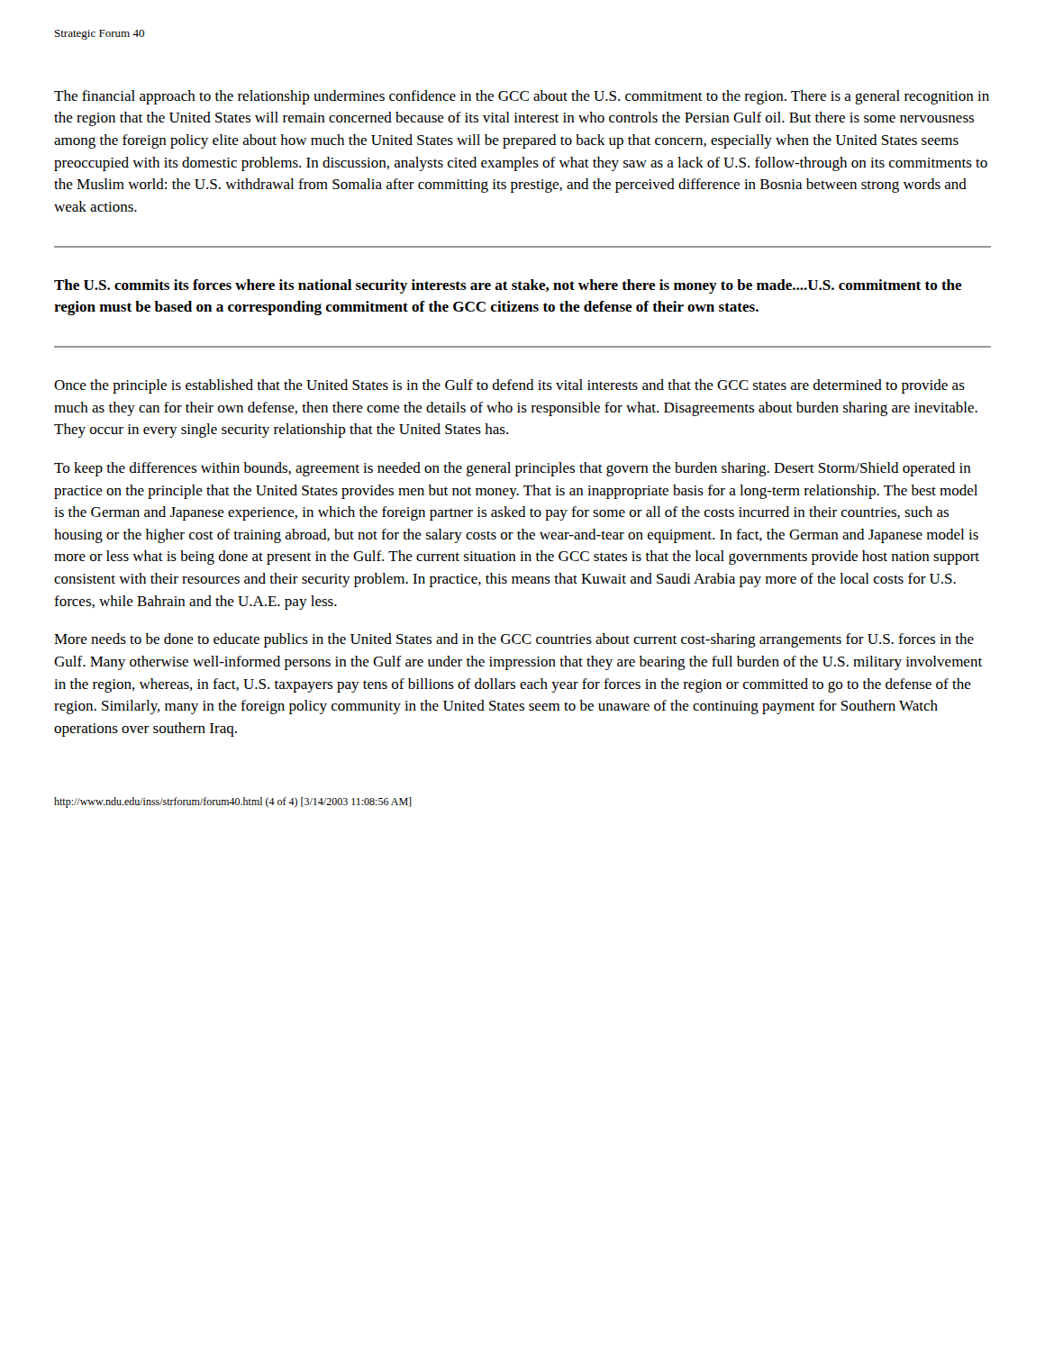Strategic Forum 40
The financial approach to the relationship undermines confidence in the GCC about the U.S. commitment to the region. There is a general recognition in the region that the United States will remain concerned because of its vital interest in who controls the Persian Gulf oil. But there is some nervousness among the foreign policy elite about how much the United States will be prepared to back up that concern, especially when the United States seems preoccupied with its domestic problems. In discussion, analysts cited examples of what they saw as a lack of U.S. follow-through on its commitments to the Muslim world: the U.S. withdrawal from Somalia after committing its prestige, and the perceived difference in Bosnia between strong words and weak actions.
The U.S. commits its forces where its national security interests are at stake, not where there is money to be made....U.S. commitment to the region must be based on a corresponding commitment of the GCC citizens to the defense of their own states.
Once the principle is established that the United States is in the Gulf to defend its vital interests and that the GCC states are determined to provide as much as they can for their own defense, then there come the details of who is responsible for what. Disagreements about burden sharing are inevitable. They occur in every single security relationship that the United States has.
To keep the differences within bounds, agreement is needed on the general principles that govern the burden sharing. Desert Storm/Shield operated in practice on the principle that the United States provides men but not money. That is an inappropriate basis for a long-term relationship. The best model is the German and Japanese experience, in which the foreign partner is asked to pay for some or all of the costs incurred in their countries, such as housing or the higher cost of training abroad, but not for the salary costs or the wear-and-tear on equipment. In fact, the German and Japanese model is more or less what is being done at present in the Gulf. The current situation in the GCC states is that the local governments provide host nation support consistent with their resources and their security problem. In practice, this means that Kuwait and Saudi Arabia pay more of the local costs for U.S. forces, while Bahrain and the U.A.E. pay less.
More needs to be done to educate publics in the United States and in the GCC countries about current cost-sharing arrangements for U.S. forces in the Gulf. Many otherwise well-informed persons in the Gulf are under the impression that they are bearing the full burden of the U.S. military involvement in the region, whereas, in fact, U.S. taxpayers pay tens of billions of dollars each year for forces in the region or committed to go to the defense of the region. Similarly, many in the foreign policy community in the United States seem to be unaware of the continuing payment for Southern Watch operations over southern Iraq.
http://www.ndu.edu/inss/strforum/forum40.html (4 of 4) [3/14/2003 11:08:56 AM]